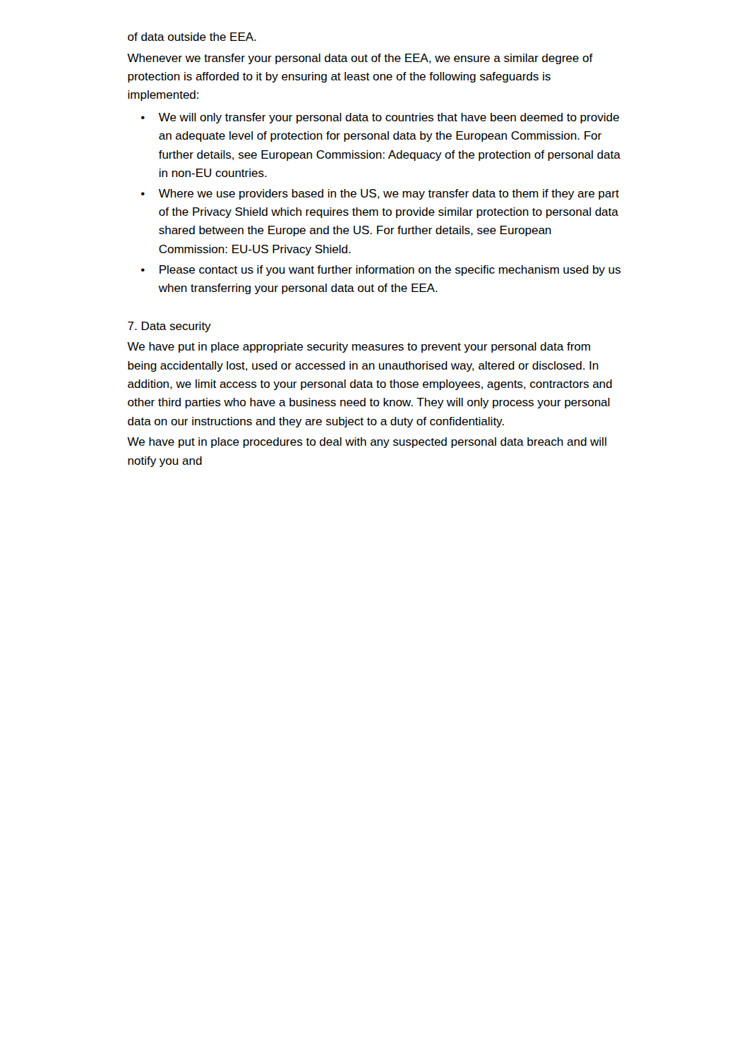of data outside the EEA.
Whenever we transfer your personal data out of the EEA, we ensure a similar degree of protection is afforded to it by ensuring at least one of the following safeguards is implemented:
We will only transfer your personal data to countries that have been deemed to provide an adequate level of protection for personal data by the European Commission. For further details, see European Commission: Adequacy of the protection of personal data in non-EU countries.
Where we use providers based in the US, we may transfer data to them if they are part of the Privacy Shield which requires them to provide similar protection to personal data shared between the Europe and the US. For further details, see European Commission: EU-US Privacy Shield.
Please contact us if you want further information on the specific mechanism used by us when transferring your personal data out of the EEA.
7. Data security
We have put in place appropriate security measures to prevent your personal data from being accidentally lost, used or accessed in an unauthorised way, altered or disclosed. In addition, we limit access to your personal data to those employees, agents, contractors and other third parties who have a business need to know. They will only process your personal data on our instructions and they are subject to a duty of confidentiality.
We have put in place procedures to deal with any suspected personal data breach and will notify you and